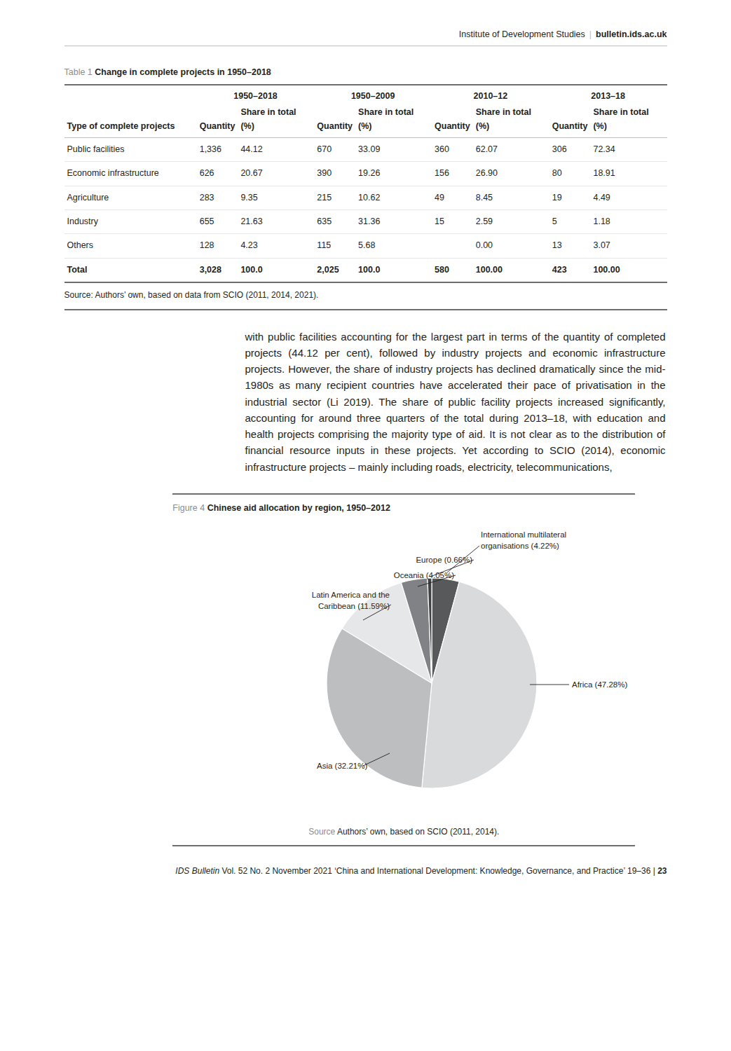Institute of Development Studies|bulletin.ids.ac.uk
Table 1 Change in complete projects in 1950–2018
| | 1950–2018 | 1950–2009 | 2010–12 | 2013–18 |
| --- | --- | --- | --- | --- |
| Type of complete projects | Quantity | Share in total (%) | Quantity | Share in total (%) | Quantity | Share in total (%) | Quantity | Share in total (%) |
| Public facilities | 1,336 | 44.12 | 670 | 33.09 | 360 | 62.07 | 306 | 72.34 |
| Economic infrastructure | 626 | 20.67 | 390 | 19.26 | 156 | 26.90 | 80 | 18.91 |
| Agriculture | 283 | 9.35 | 215 | 10.62 | 49 | 8.45 | 19 | 4.49 |
| Industry | 655 | 21.63 | 635 | 31.36 | 15 | 2.59 | 5 | 1.18 |
| Others | 128 | 4.23 | 115 | 5.68 | | 0.00 | 13 | 3.07 |
| Total | 3,028 | 100.0 | 2,025 | 100.0 | 580 | 100.00 | 423 | 100.00 |
Source: Authors’ own, based on data from SCIO (2011, 2014, 2021).
with public facilities accounting for the largest part in terms of the quantity of completed projects (44.12 per cent), followed by industry projects and economic infrastructure projects. However, the share of industry projects has declined dramatically since the mid-1980s as many recipient countries have accelerated their pace of privatisation in the industrial sector (Li 2019). The share of public facility projects increased significantly, accounting for around three quarters of the total during 2013–18, with education and health projects comprising the majority type of aid. It is not clear as to the distribution of financial resource inputs in these projects. Yet according to SCIO (2014), economic infrastructure projects – mainly including roads, electricity, telecommunications,
Figure 4 Chinese aid allocation by region, 1950–2012
Slices drawn starting at 12 o'clock going clockwise: International multilateral organisations 4.22% Africa 47.28% Asia 32.21% Latin America and the Caribbean 11.59% Oceania 4.05% Europe 0.66% International multilateral organisations (4.22%) Europe (0.66%) Oceania (4.05%) Latin America and the Caribbean (11.59%) Africa (47.28%) Asia (32.21%)
Source Authors’ own, based on SCIO (2011, 2014).
IDS Bulletin Vol. 52 No. 2 November 2021 ‘China and International Development: Knowledge, Governance, and Practice’ 19–36 | 23